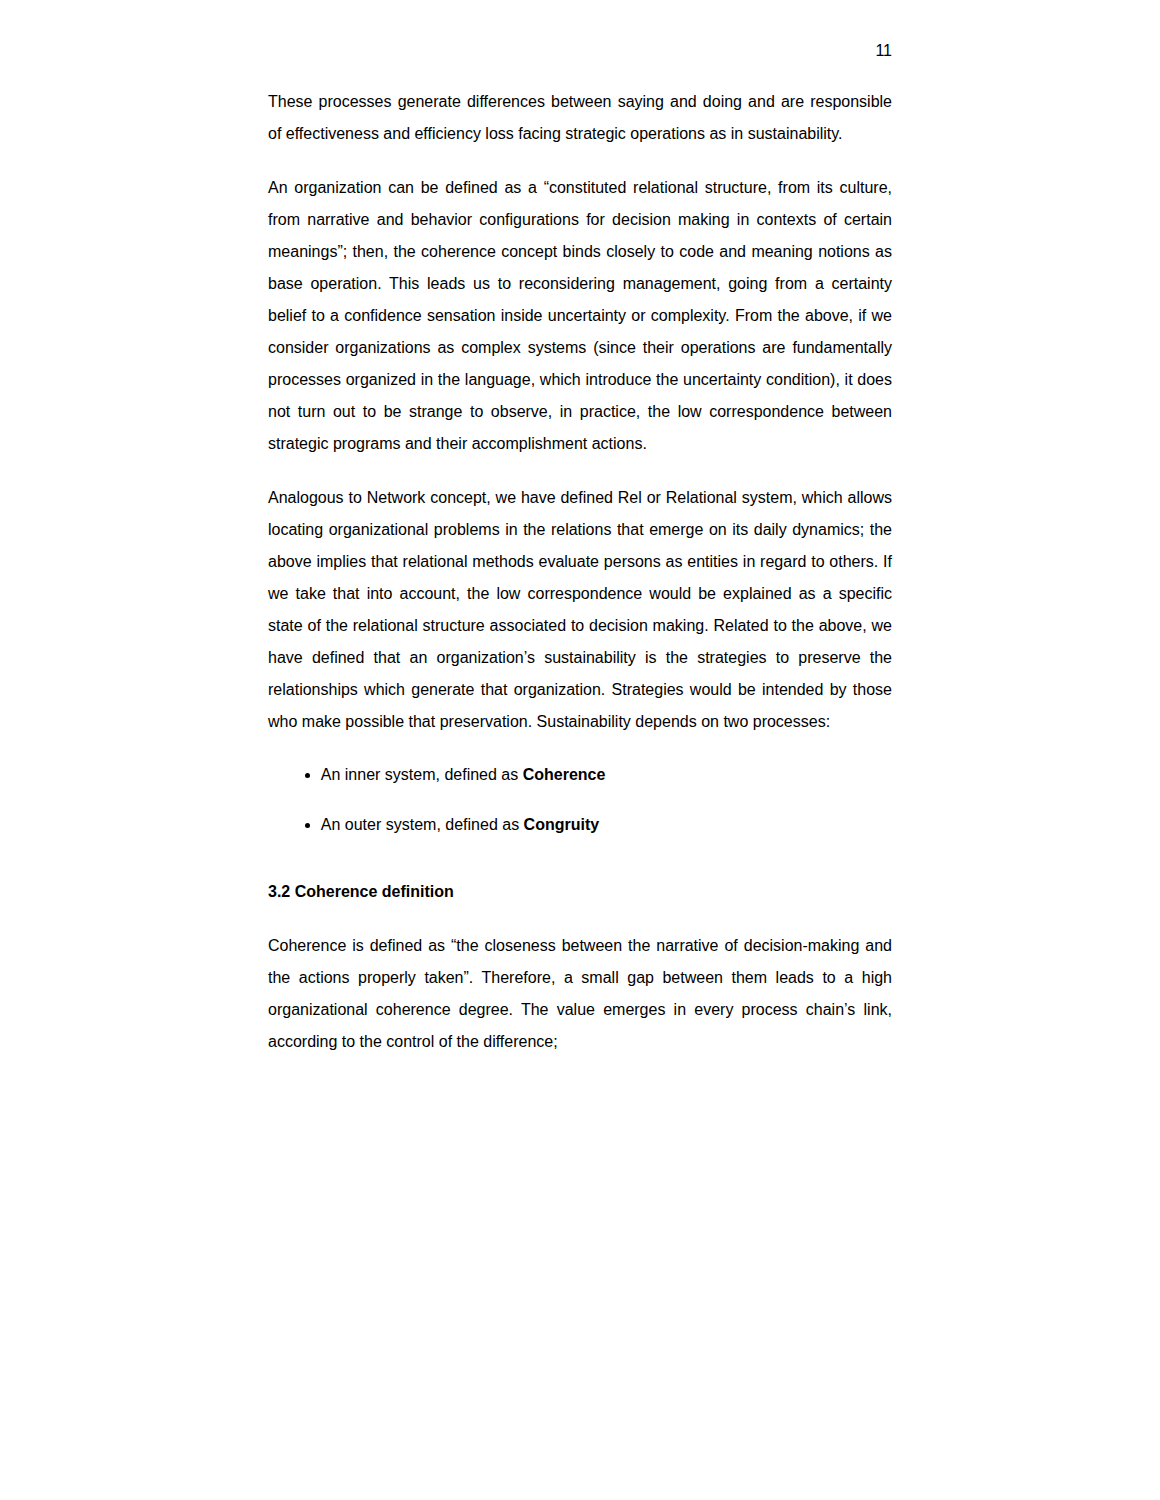11
These processes generate differences between saying and doing and are responsible of effectiveness and efficiency loss facing strategic operations as in sustainability.
An organization can be defined as a “constituted relational structure, from its culture, from narrative and behavior configurations for decision making in contexts of certain meanings”; then, the coherence concept binds closely to code and meaning notions as base operation. This leads us to reconsidering management, going from a certainty belief to a confidence sensation inside uncertainty or complexity. From the above, if we consider organizations as complex systems (since their operations are fundamentally processes organized in the language, which introduce the uncertainty condition), it does not turn out to be strange to observe, in practice, the low correspondence between strategic programs and their accomplishment actions.
Analogous to Network concept, we have defined Rel or Relational system, which allows locating organizational problems in the relations that emerge on its daily dynamics; the above implies that relational methods evaluate persons as entities in regard to others. If we take that into account, the low correspondence would be explained as a specific state of the relational structure associated to decision making. Related to the above, we have defined that an organization’s sustainability is the strategies to preserve the relationships which generate that organization. Strategies would be intended by those who make possible that preservation. Sustainability depends on two processes:
An inner system, defined as Coherence
An outer system, defined as Congruity
3.2 Coherence definition
Coherence is defined as “the closeness between the narrative of decision-making and the actions properly taken”. Therefore, a small gap between them leads to a high organizational coherence degree. The value emerges in every process chain’s link, according to the control of the difference;